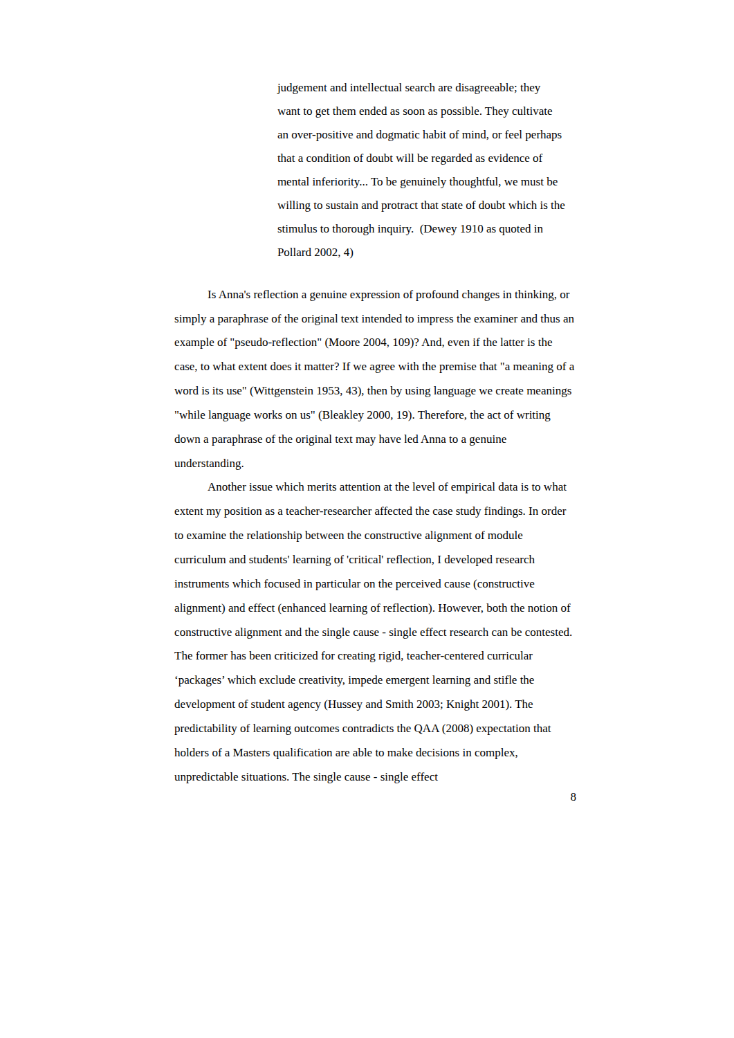judgement and intellectual search are disagreeable; they want to get them ended as soon as possible. They cultivate an over-positive and dogmatic habit of mind, or feel perhaps that a condition of doubt will be regarded as evidence of mental inferiority... To be genuinely thoughtful, we must be willing to sustain and protract that state of doubt which is the stimulus to thorough inquiry. (Dewey 1910 as quoted in Pollard 2002, 4)
Is Anna's reflection a genuine expression of profound changes in thinking, or simply a paraphrase of the original text intended to impress the examiner and thus an example of "pseudo-reflection" (Moore 2004, 109)? And, even if the latter is the case, to what extent does it matter? If we agree with the premise that "a meaning of a word is its use" (Wittgenstein 1953, 43), then by using language we create meanings "while language works on us" (Bleakley 2000, 19). Therefore, the act of writing down a paraphrase of the original text may have led Anna to a genuine understanding.
Another issue which merits attention at the level of empirical data is to what extent my position as a teacher-researcher affected the case study findings. In order to examine the relationship between the constructive alignment of module curriculum and students' learning of 'critical' reflection, I developed research instruments which focused in particular on the perceived cause (constructive alignment) and effect (enhanced learning of reflection). However, both the notion of constructive alignment and the single cause - single effect research can be contested. The former has been criticized for creating rigid, teacher-centered curricular ‘packages’ which exclude creativity, impede emergent learning and stifle the development of student agency (Hussey and Smith 2003; Knight 2001). The predictability of learning outcomes contradicts the QAA (2008) expectation that holders of a Masters qualification are able to make decisions in complex, unpredictable situations. The single cause - single effect
8